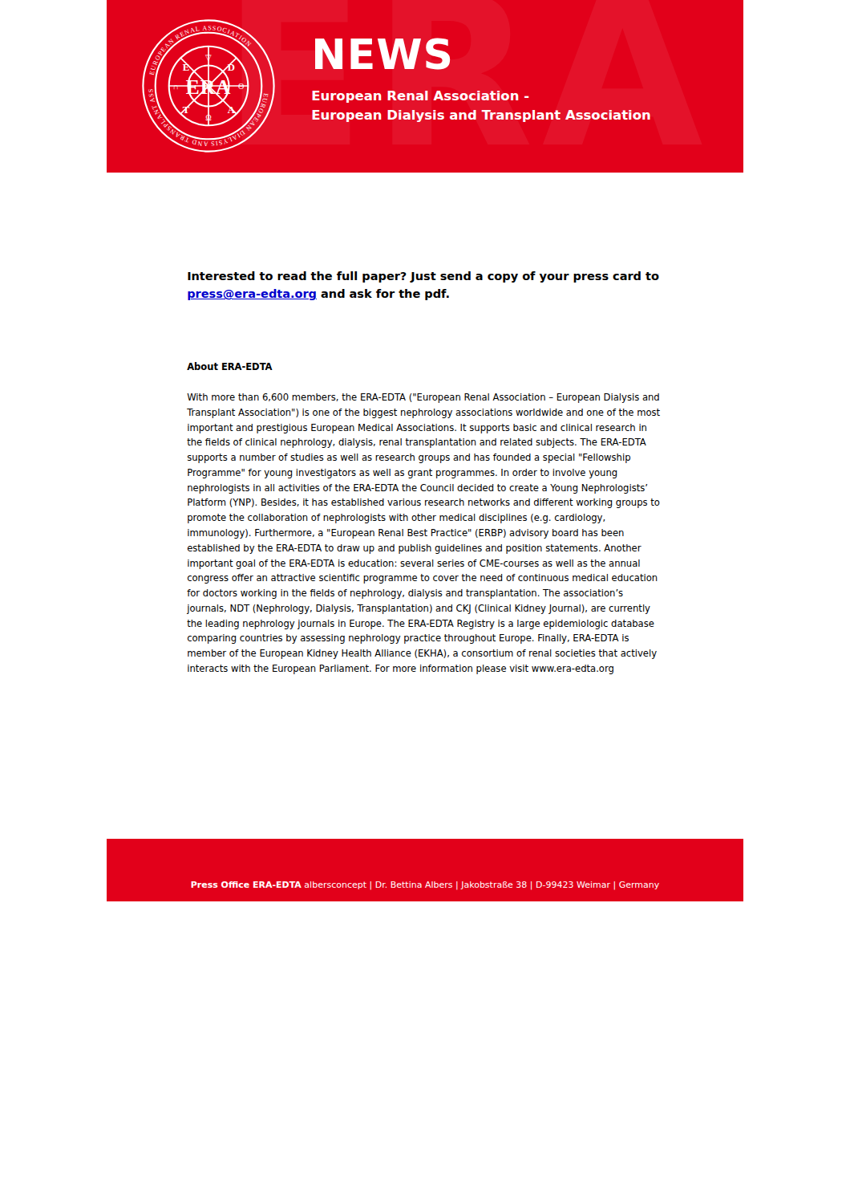ERA
ERA E D T A ▽ Ω ∩ Θ EUROPEAN RENAL ASSOCIATION EUROPEAN DIALYSIS AND TRANSPLANT ASSOCIATION
NEWS
European Renal Association -
European Dialysis and Transplant Association
Interested to read the full paper? Just send a copy of your press card to press@era-edta.org and ask for the pdf.
About ERA-EDTA
With more than 6,600 members, the ERA-EDTA ("European Renal Association – European Dialysis and Transplant Association") is one of the biggest nephrology associations worldwide and one of the most important and prestigious European Medical Associations. It supports basic and clinical research in the fields of clinical nephrology, dialysis, renal transplantation and related subjects. The ERA-EDTA supports a number of studies as well as research groups and has founded a special "Fellowship Programme" for young investigators as well as grant programmes. In order to involve young nephrologists in all activities of the ERA-EDTA the Council decided to create a Young Nephrologists’ Platform (YNP). Besides, it has established various research networks and different working groups to promote the collaboration of nephrologists with other medical disciplines (e.g. cardiology, immunology). Furthermore, a "European Renal Best Practice" (ERBP) advisory board has been established by the ERA-EDTA to draw up and publish guidelines and position statements. Another important goal of the ERA-EDTA is education: several series of CME-courses as well as the annual congress offer an attractive scientific programme to cover the need of continuous medical education for doctors working in the fields of nephrology, dialysis and transplantation. The association’s journals, NDT (Nephrology, Dialysis, Transplantation) and CKJ (Clinical Kidney Journal), are currently the leading nephrology journals in Europe. The ERA-EDTA Registry is a large epidemiologic database comparing countries by assessing nephrology practice throughout Europe. Finally, ERA-EDTA is member of the European Kidney Health Alliance (EKHA), a consortium of renal societies that actively interacts with the European Parliament. For more information please visit www.era-edta.org
Press Office ERA-EDTA albersconcept | Dr. Bettina Albers | Jakobstraße 38 | D-99423 Weimar | Germany